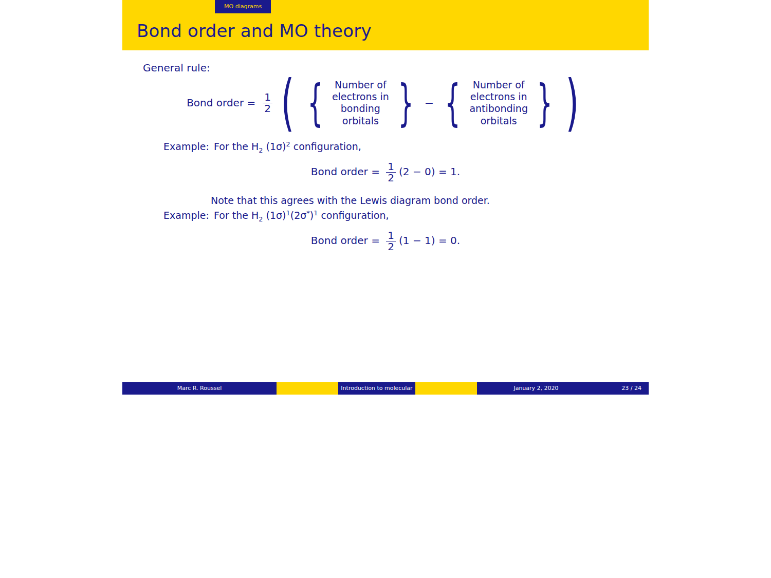MO diagrams
Bond order and MO theory
General rule:
Bond order = 12 ( { Number of
electrons in
bonding
orbitals } − { Number of
electrons in
antibonding
orbitals } )
Example: For the H2 (1σ)2 configuration,
Bond order = 12(2 − 0) = 1.
Note that this agrees with the Lewis diagram bond order.
Example: For the H2 (1σ)1(2σ*)1 configuration,
Bond order = 12(1 − 1) = 0.
Marc R. Roussel
Introduction to molecular orbitals
January 2, 2020
23 / 24